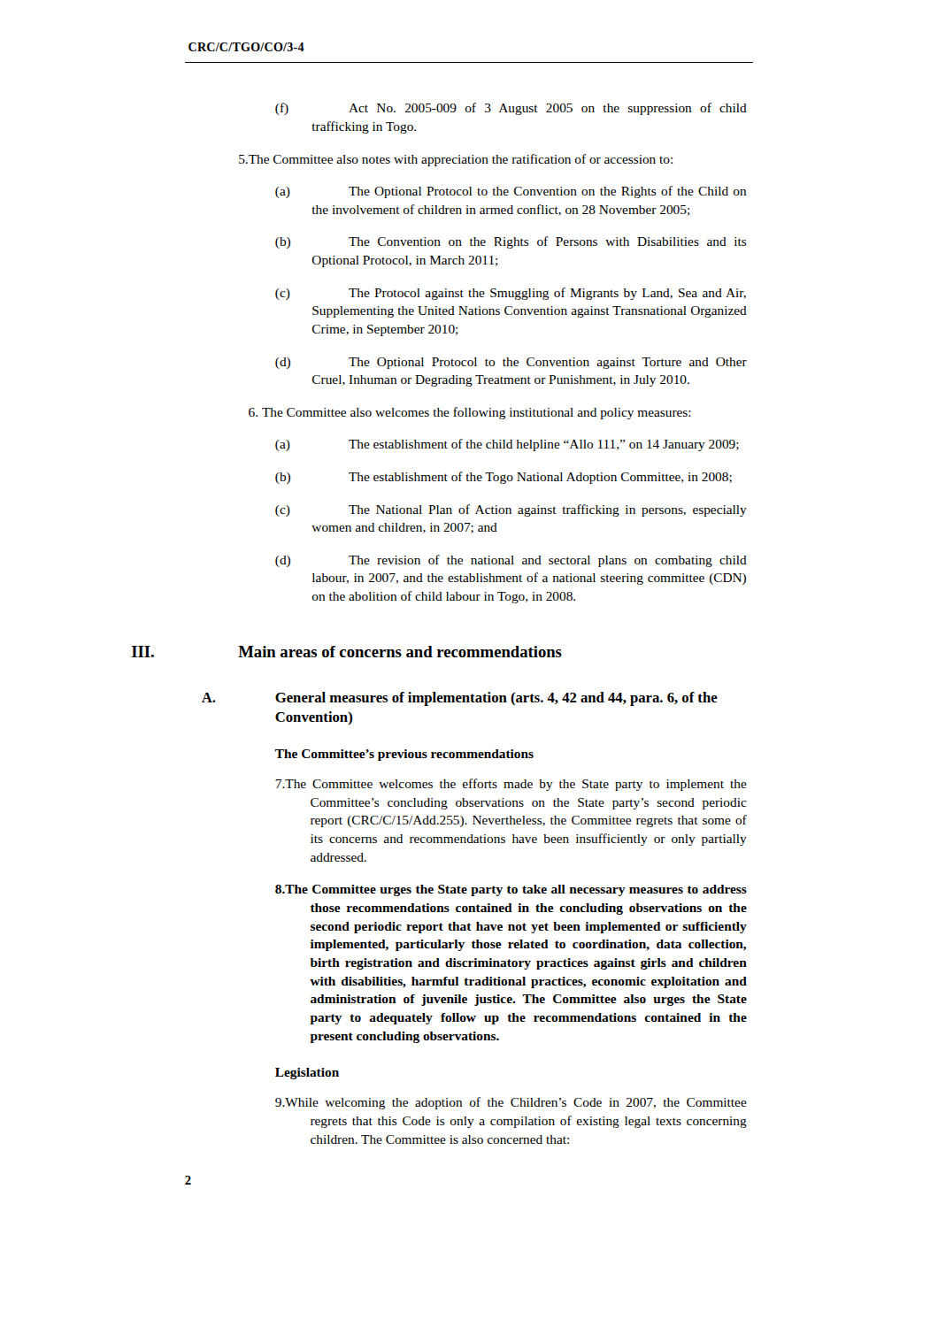CRC/C/TGO/CO/3-4
(f) Act No. 2005-009 of 3 August 2005 on the suppression of child trafficking in Togo.
5. The Committee also notes with appreciation the ratification of or accession to:
(a) The Optional Protocol to the Convention on the Rights of the Child on the involvement of children in armed conflict, on 28 November 2005;
(b) The Convention on the Rights of Persons with Disabilities and its Optional Protocol, in March 2011;
(c) The Protocol against the Smuggling of Migrants by Land, Sea and Air, Supplementing the United Nations Convention against Transnational Organized Crime, in September 2010;
(d) The Optional Protocol to the Convention against Torture and Other Cruel, Inhuman or Degrading Treatment or Punishment, in July 2010.
6. The Committee also welcomes the following institutional and policy measures:
(a) The establishment of the child helpline “Allo 111,” on 14 January 2009;
(b) The establishment of the Togo National Adoption Committee, in 2008;
(c) The National Plan of Action against trafficking in persons, especially women and children, in 2007; and
(d) The revision of the national and sectoral plans on combating child labour, in 2007, and the establishment of a national steering committee (CDN) on the abolition of child labour in Togo, in 2008.
III. Main areas of concerns and recommendations
A. General measures of implementation (arts. 4, 42 and 44, para. 6, of the Convention)
The Committee’s previous recommendations
7. The Committee welcomes the efforts made by the State party to implement the Committee’s concluding observations on the State party’s second periodic report (CRC/C/15/Add.255). Nevertheless, the Committee regrets that some of its concerns and recommendations have been insufficiently or only partially addressed.
8. The Committee urges the State party to take all necessary measures to address those recommendations contained in the concluding observations on the second periodic report that have not yet been implemented or sufficiently implemented, particularly those related to coordination, data collection, birth registration and discriminatory practices against girls and children with disabilities, harmful traditional practices, economic exploitation and administration of juvenile justice. The Committee also urges the State party to adequately follow up the recommendations contained in the present concluding observations.
Legislation
9. While welcoming the adoption of the Children’s Code in 2007, the Committee regrets that this Code is only a compilation of existing legal texts concerning children. The Committee is also concerned that:
2